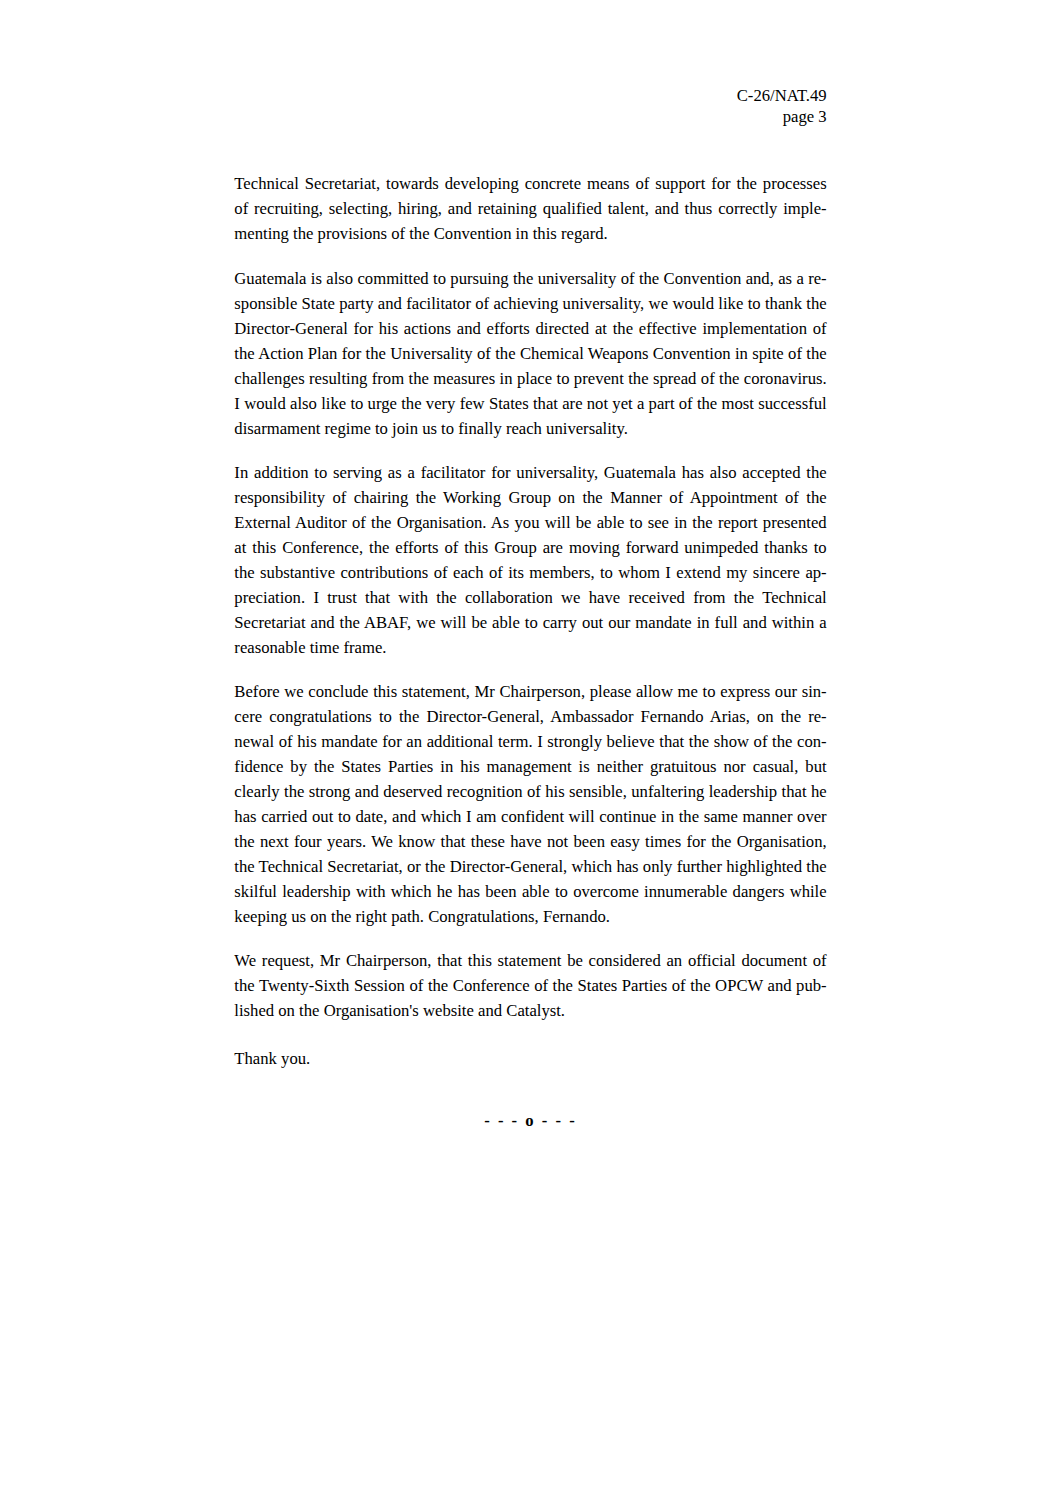C-26/NAT.49 page 3
Technical Secretariat, towards developing concrete means of support for the processes of recruiting, selecting, hiring, and retaining qualified talent, and thus correctly implementing the provisions of the Convention in this regard.
Guatemala is also committed to pursuing the universality of the Convention and, as a responsible State party and facilitator of achieving universality, we would like to thank the Director-General for his actions and efforts directed at the effective implementation of the Action Plan for the Universality of the Chemical Weapons Convention in spite of the challenges resulting from the measures in place to prevent the spread of the coronavirus. I would also like to urge the very few States that are not yet a part of the most successful disarmament regime to join us to finally reach universality.
In addition to serving as a facilitator for universality, Guatemala has also accepted the responsibility of chairing the Working Group on the Manner of Appointment of the External Auditor of the Organisation. As you will be able to see in the report presented at this Conference, the efforts of this Group are moving forward unimpeded thanks to the substantive contributions of each of its members, to whom I extend my sincere appreciation. I trust that with the collaboration we have received from the Technical Secretariat and the ABAF, we will be able to carry out our mandate in full and within a reasonable time frame.
Before we conclude this statement, Mr Chairperson, please allow me to express our sincere congratulations to the Director-General, Ambassador Fernando Arias, on the renewal of his mandate for an additional term. I strongly believe that the show of the confidence by the States Parties in his management is neither gratuitous nor casual, but clearly the strong and deserved recognition of his sensible, unfaltering leadership that he has carried out to date, and which I am confident will continue in the same manner over the next four years. We know that these have not been easy times for the Organisation, the Technical Secretariat, or the Director-General, which has only further highlighted the skilful leadership with which he has been able to overcome innumerable dangers while keeping us on the right path. Congratulations, Fernando.
We request, Mr Chairperson, that this statement be considered an official document of the Twenty-Sixth Session of the Conference of the States Parties of the OPCW and published on the Organisation's website and Catalyst.
Thank you.
- - - o - - -